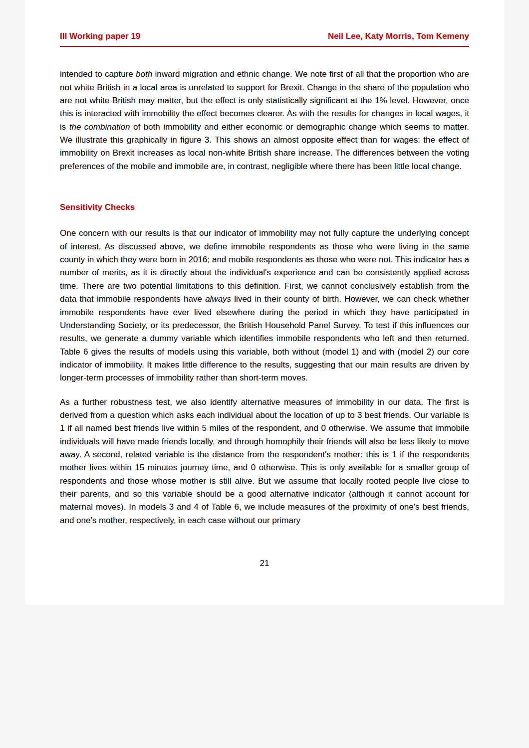III Working paper 19 Neil Lee, Katy Morris, Tom Kemeny
intended to capture both inward migration and ethnic change. We note first of all that the proportion who are not white British in a local area is unrelated to support for Brexit. Change in the share of the population who are not white-British may matter, but the effect is only statistically significant at the 1% level. However, once this is interacted with immobility the effect becomes clearer. As with the results for changes in local wages, it is the combination of both immobility and either economic or demographic change which seems to matter. We illustrate this graphically in figure 3. This shows an almost opposite effect than for wages: the effect of immobility on Brexit increases as local non-white British share increase. The differences between the voting preferences of the mobile and immobile are, in contrast, negligible where there has been little local change.
Sensitivity Checks
One concern with our results is that our indicator of immobility may not fully capture the underlying concept of interest. As discussed above, we define immobile respondents as those who were living in the same county in which they were born in 2016; and mobile respondents as those who were not. This indicator has a number of merits, as it is directly about the individual's experience and can be consistently applied across time. There are two potential limitations to this definition. First, we cannot conclusively establish from the data that immobile respondents have always lived in their county of birth. However, we can check whether immobile respondents have ever lived elsewhere during the period in which they have participated in Understanding Society, or its predecessor, the British Household Panel Survey. To test if this influences our results, we generate a dummy variable which identifies immobile respondents who left and then returned. Table 6 gives the results of models using this variable, both without (model 1) and with (model 2) our core indicator of immobility. It makes little difference to the results, suggesting that our main results are driven by longer-term processes of immobility rather than short-term moves.
As a further robustness test, we also identify alternative measures of immobility in our data. The first is derived from a question which asks each individual about the location of up to 3 best friends. Our variable is 1 if all named best friends live within 5 miles of the respondent, and 0 otherwise. We assume that immobile individuals will have made friends locally, and through homophily their friends will also be less likely to move away. A second, related variable is the distance from the respondent's mother: this is 1 if the respondents mother lives within 15 minutes journey time, and 0 otherwise. This is only available for a smaller group of respondents and those whose mother is still alive. But we assume that locally rooted people live close to their parents, and so this variable should be a good alternative indicator (although it cannot account for maternal moves). In models 3 and 4 of Table 6, we include measures of the proximity of one's best friends, and one's mother, respectively, in each case without our primary
21